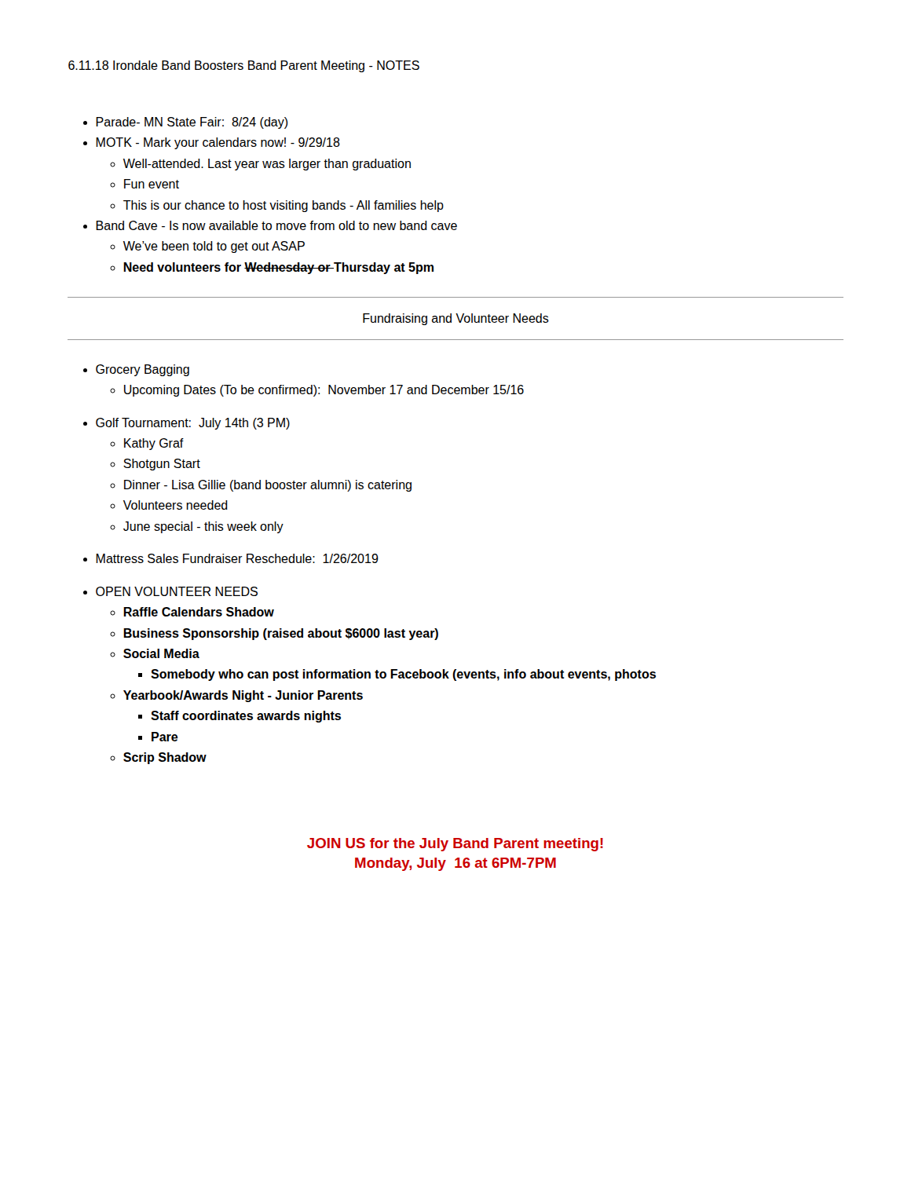6.11.18 Irondale Band Boosters Band Parent Meeting - NOTES
Parade- MN State Fair: 8/24 (day)
MOTK - Mark your calendars now! - 9/29/18
Well-attended. Last year was larger than graduation
Fun event
This is our chance to host visiting bands - All families help
Band Cave - Is now available to move from old to new band cave
We’ve been told to get out ASAP
Need volunteers for Wednesday or Thursday at 5pm
Fundraising and Volunteer Needs
Grocery Bagging
Upcoming Dates (To be confirmed): November 17 and December 15/16
Golf Tournament: July 14th (3 PM)
Kathy Graf
Shotgun Start
Dinner - Lisa Gillie (band booster alumni) is catering
Volunteers needed
June special - this week only
Mattress Sales Fundraiser Reschedule: 1/26/2019
OPEN VOLUNTEER NEEDS
Raffle Calendars Shadow
Business Sponsorship (raised about $6000 last year)
Social Media
Somebody who can post information to Facebook (events, info about events, photos
Yearbook/Awards Night - Junior Parents
Staff coordinates awards nights
Pare
Scrip Shadow
JOIN US for the July Band Parent meeting!
Monday, July 16 at 6PM-7PM